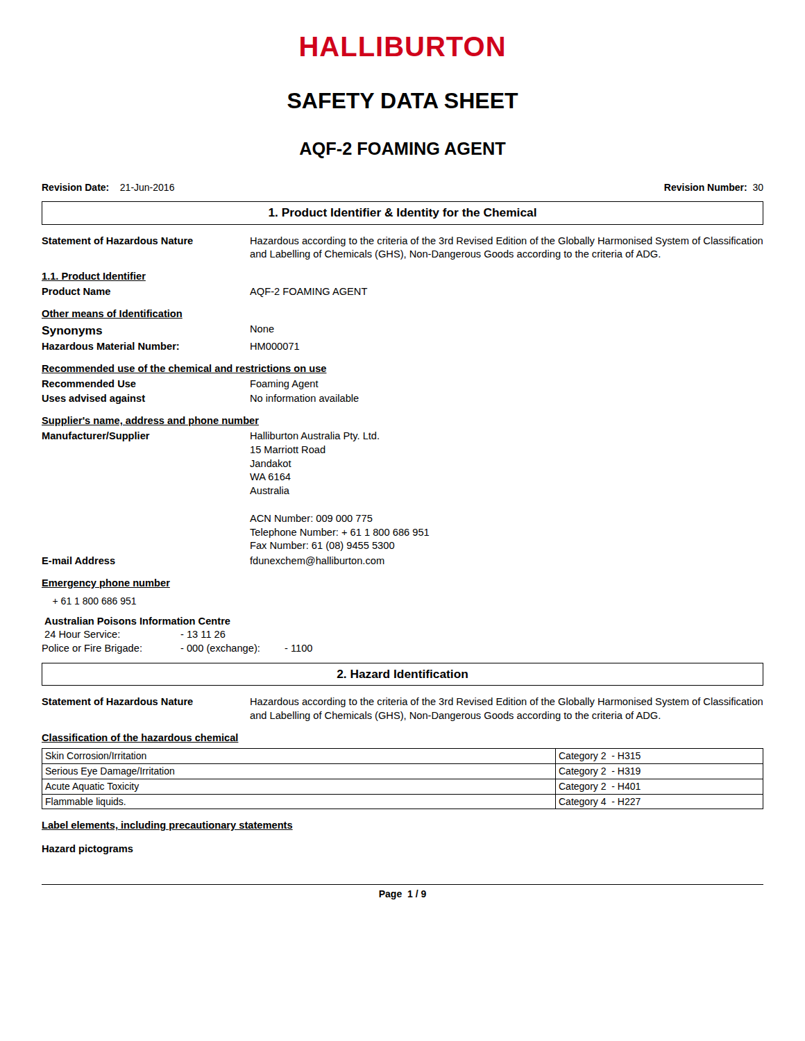HALLIBURTON
SAFETY DATA SHEET
AQF-2 FOAMING AGENT
Revision Date: 21-Jun-2016
Revision Number: 30
1. Product Identifier & Identity for the Chemical
Statement of Hazardous Nature
Hazardous according to the criteria of the 3rd Revised Edition of the Globally Harmonised System of Classification and Labelling of Chemicals (GHS), Non-Dangerous Goods according to the criteria of ADG.
1.1. Product Identifier
Product Name
AQF-2 FOAMING AGENT
Other means of Identification
Synonyms
None
Hazardous Material Number:
HM000071
Recommended use of the chemical and restrictions on use
Recommended Use
Foaming Agent
Uses advised against
No information available
Supplier's name, address and phone number
Manufacturer/Supplier
Halliburton Australia Pty. Ltd.
15 Marriott Road
Jandakot
WA 6164
Australia
ACN Number: 009 000 775
Telephone Number: + 61 1 800 686 951
Fax Number: 61 (08) 9455 5300
E-mail Address
fdunexchem@halliburton.com
Emergency phone number
+ 61 1 800 686 951
Australian Poisons Information Centre
24 Hour Service:
- 13 11 26
Police or Fire Brigade:
- 000 (exchange):
- 1100
2. Hazard Identification
Statement of Hazardous Nature
Hazardous according to the criteria of the 3rd Revised Edition of the Globally Harmonised System of Classification and Labelling of Chemicals (GHS), Non-Dangerous Goods according to the criteria of ADG.
Classification of the hazardous chemical
| Skin Corrosion/Irritation | Category 2 - H315 |
| Serious Eye Damage/Irritation | Category 2 - H319 |
| Acute Aquatic Toxicity | Category 2 - H401 |
| Flammable liquids. | Category 4 - H227 |
Label elements, including precautionary statements
Hazard pictograms
Page 1 / 9